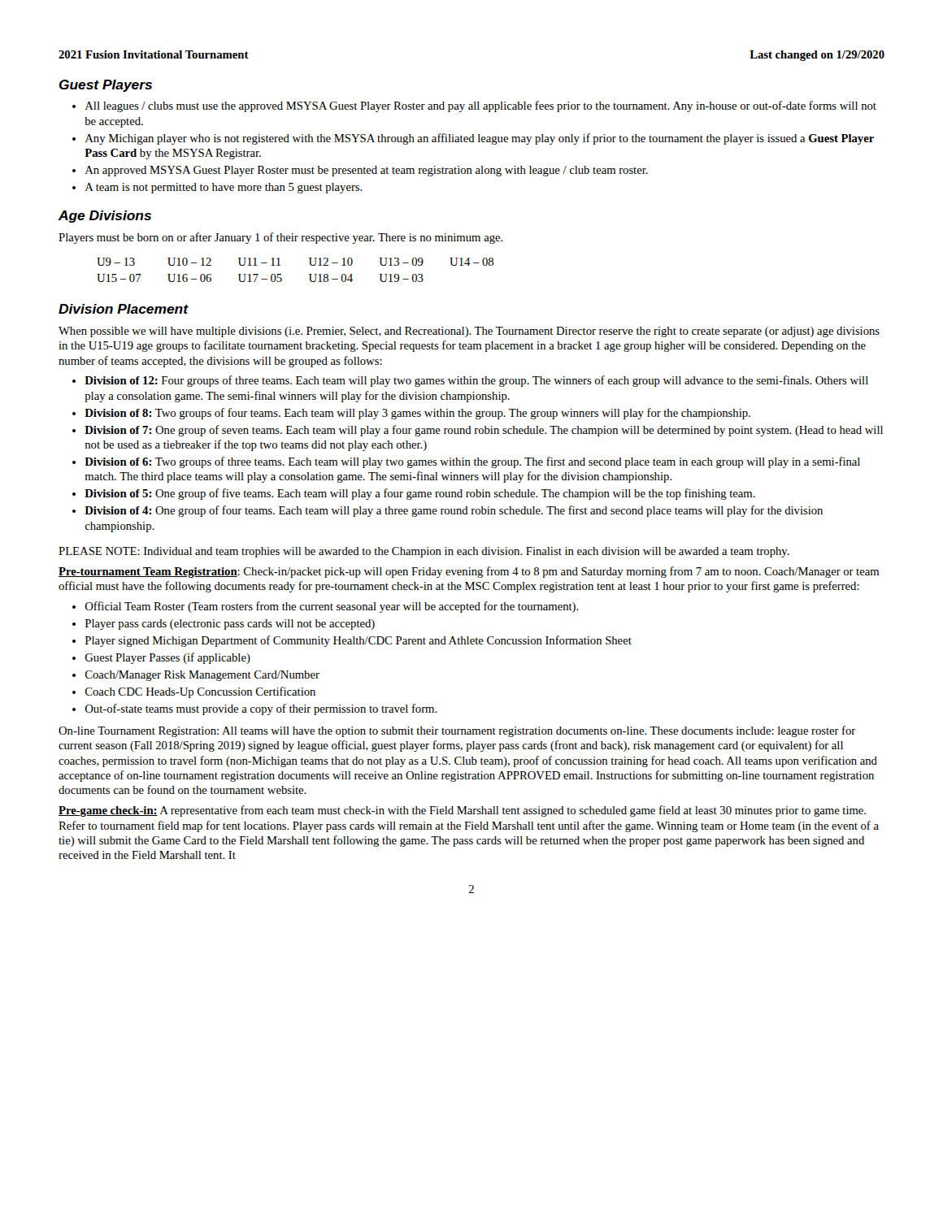2021 Fusion Invitational Tournament Last changed on 1/29/2020
Guest Players
All leagues / clubs must use the approved MSYSA Guest Player Roster and pay all applicable fees prior to the tournament. Any in-house or out-of-date forms will not be accepted.
Any Michigan player who is not registered with the MSYSA through an affiliated league may play only if prior to the tournament the player is issued a Guest Player Pass Card by the MSYSA Registrar.
An approved MSYSA Guest Player Roster must be presented at team registration along with league / club team roster.
A team is not permitted to have more than 5 guest players.
Age Divisions
Players must be born on or after January 1 of their respective year. There is no minimum age.
| U9 – 13 | U10 – 12 | U11 – 11 | U12 – 10 | U13 – 09 | U14 – 08 |
| U15 – 07 | U16 – 06 | U17 – 05 | U18 – 04 | U19 – 03 | |
Division Placement
When possible we will have multiple divisions (i.e. Premier, Select, and Recreational). The Tournament Director reserve the right to create separate (or adjust) age divisions in the U15-U19 age groups to facilitate tournament bracketing. Special requests for team placement in a bracket 1 age group higher will be considered. Depending on the number of teams accepted, the divisions will be grouped as follows:
Division of 12: Four groups of three teams. Each team will play two games within the group. The winners of each group will advance to the semi-finals. Others will play a consolation game. The semi-final winners will play for the division championship.
Division of 8: Two groups of four teams. Each team will play 3 games within the group. The group winners will play for the championship.
Division of 7: One group of seven teams. Each team will play a four game round robin schedule. The champion will be determined by point system. (Head to head will not be used as a tiebreaker if the top two teams did not play each other.)
Division of 6: Two groups of three teams. Each team will play two games within the group. The first and second place team in each group will play in a semi-final match. The third place teams will play a consolation game. The semi-final winners will play for the division championship.
Division of 5: One group of five teams. Each team will play a four game round robin schedule. The champion will be the top finishing team.
Division of 4: One group of four teams. Each team will play a three game round robin schedule. The first and second place teams will play for the division championship.
PLEASE NOTE: Individual and team trophies will be awarded to the Champion in each division. Finalist in each division will be awarded a team trophy.
Pre-tournament Team Registration: Check-in/packet pick-up will open Friday evening from 4 to 8 pm and Saturday morning from 7 am to noon. Coach/Manager or team official must have the following documents ready for pre-tournament check-in at the MSC Complex registration tent at least 1 hour prior to your first game is preferred:
Official Team Roster (Team rosters from the current seasonal year will be accepted for the tournament).
Player pass cards (electronic pass cards will not be accepted)
Player signed Michigan Department of Community Health/CDC Parent and Athlete Concussion Information Sheet
Guest Player Passes (if applicable)
Coach/Manager Risk Management Card/Number
Coach CDC Heads-Up Concussion Certification
Out-of-state teams must provide a copy of their permission to travel form.
On-line Tournament Registration: All teams will have the option to submit their tournament registration documents on-line. These documents include: league roster for current season (Fall 2018/Spring 2019) signed by league official, guest player forms, player pass cards (front and back), risk management card (or equivalent) for all coaches, permission to travel form (non-Michigan teams that do not play as a U.S. Club team), proof of concussion training for head coach. All teams upon verification and acceptance of on-line tournament registration documents will receive an Online registration APPROVED email. Instructions for submitting on-line tournament registration documents can be found on the tournament website.
Pre-game check-in: A representative from each team must check-in with the Field Marshall tent assigned to scheduled game field at least 30 minutes prior to game time. Refer to tournament field map for tent locations. Player pass cards will remain at the Field Marshall tent until after the game. Winning team or Home team (in the event of a tie) will submit the Game Card to the Field Marshall tent following the game. The pass cards will be returned when the proper post game paperwork has been signed and received in the Field Marshall tent. It
2